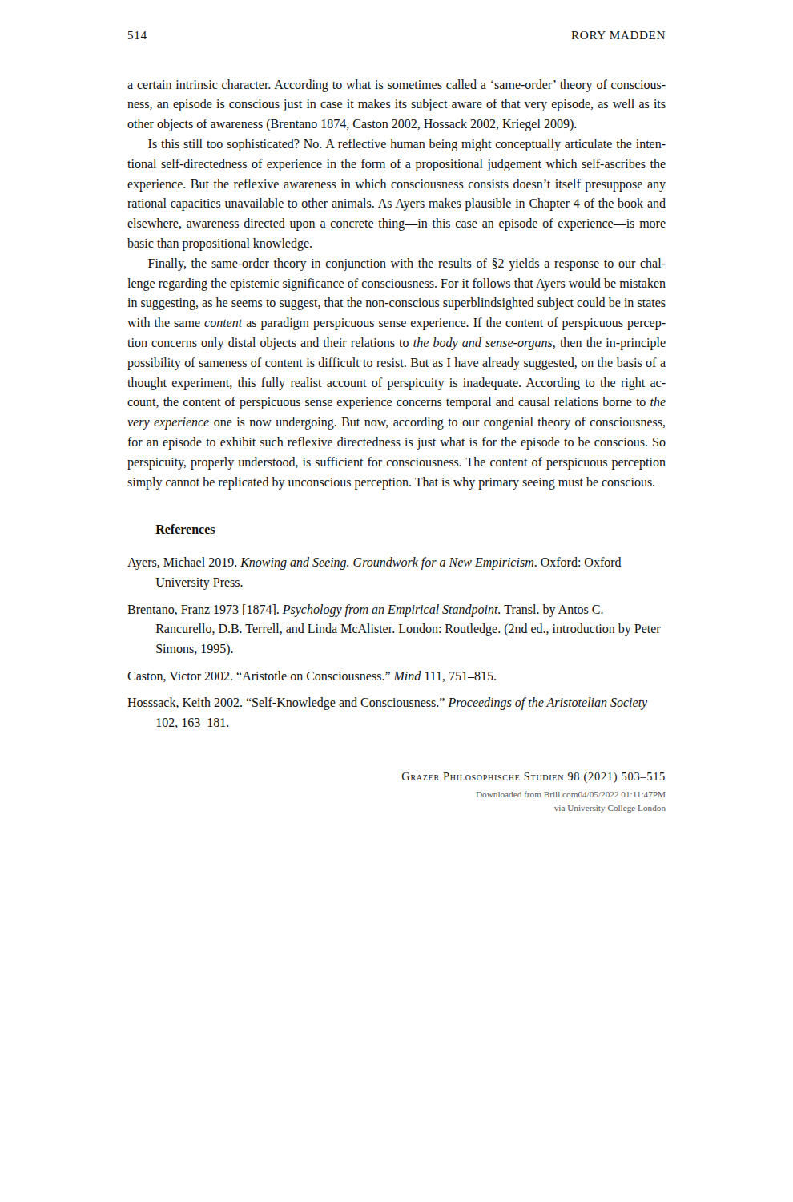514 Rory Madden
a certain intrinsic character. According to what is sometimes called a ‘same-order’ theory of consciousness, an episode is conscious just in case it makes its subject aware of that very episode, as well as its other objects of awareness (Brentano 1874, Caston 2002, Hossack 2002, Kriegel 2009).
Is this still too sophisticated? No. A reflective human being might conceptually articulate the intentional self-directedness of experience in the form of a propositional judgement which self-ascribes the experience. But the reflexive awareness in which consciousness consists doesn’t itself presuppose any rational capacities unavailable to other animals. As Ayers makes plausible in Chapter 4 of the book and elsewhere, awareness directed upon a concrete thing—in this case an episode of experience—is more basic than propositional knowledge.
Finally, the same-order theory in conjunction with the results of §2 yields a response to our challenge regarding the epistemic significance of consciousness. For it follows that Ayers would be mistaken in suggesting, as he seems to suggest, that the non-conscious superblindsighted subject could be in states with the same content as paradigm perspicuous sense experience. If the content of perspicuous perception concerns only distal objects and their relations to the body and sense-organs, then the in-principle possibility of sameness of content is difficult to resist. But as I have already suggested, on the basis of a thought experiment, this fully realist account of perspicuity is inadequate. According to the right account, the content of perspicuous sense experience concerns temporal and causal relations borne to the very experience one is now undergoing. But now, according to our congenial theory of consciousness, for an episode to exhibit such reflexive directedness is just what is for the episode to be conscious. So perspicuity, properly understood, is sufficient for consciousness. The content of perspicuous perception simply cannot be replicated by unconscious perception. That is why primary seeing must be conscious.
References
Ayers, Michael 2019. Knowing and Seeing. Groundwork for a New Empiricism. Oxford: Oxford University Press.
Brentano, Franz 1973 [1874]. Psychology from an Empirical Standpoint. Transl. by Antos C. Rancurello, D.B. Terrell, and Linda McAlister. London: Routledge. (2nd ed., introduction by Peter Simons, 1995).
Caston, Victor 2002. “Aristotle on Consciousness.” Mind 111, 751–815.
Hosssack, Keith 2002. “Self-Knowledge and Consciousness.” Proceedings of the Aristotelian Society 102, 163–181.
Grazer Philosophische Studien 98 (2021) 503–515 Downloaded from Brill.com04/05/2022 01:11:47PM
via University College London